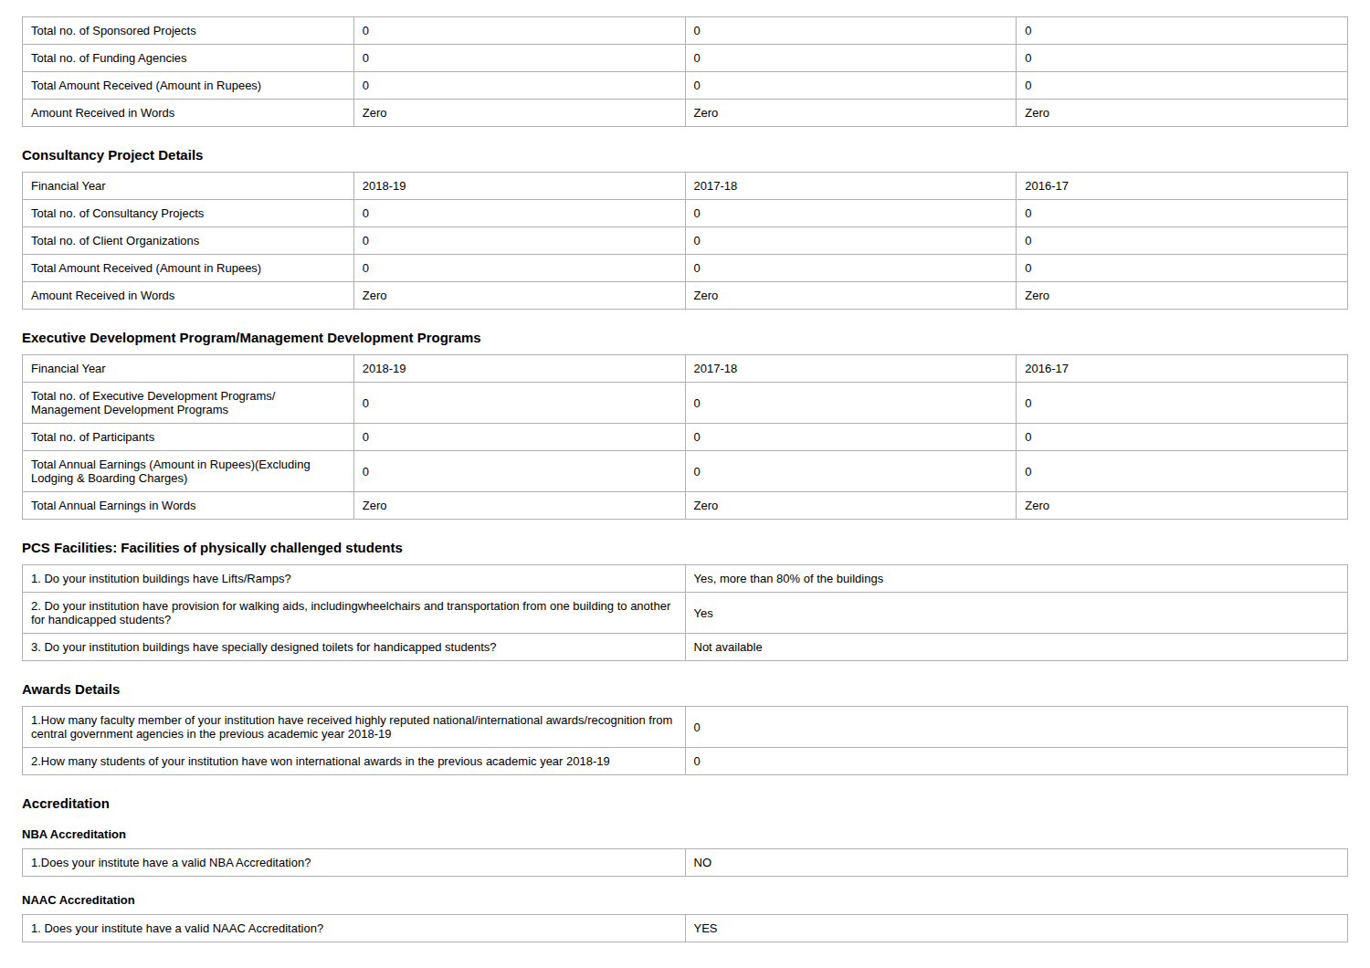| Total no. of Sponsored Projects | 0 | 0 | 0 |
| Total no. of Funding Agencies | 0 | 0 | 0 |
| Total Amount Received (Amount in Rupees) | 0 | 0 | 0 |
| Amount Received in Words | Zero | Zero | Zero |
Consultancy Project Details
| Financial Year | 2018-19 | 2017-18 | 2016-17 |
| Total no. of Consultancy Projects | 0 | 0 | 0 |
| Total no. of Client Organizations | 0 | 0 | 0 |
| Total Amount Received (Amount in Rupees) | 0 | 0 | 0 |
| Amount Received in Words | Zero | Zero | Zero |
Executive Development Program/Management Development Programs
| Financial Year | 2018-19 | 2017-18 | 2016-17 |
| Total no. of Executive Development Programs/ Management Development Programs | 0 | 0 | 0 |
| Total no. of Participants | 0 | 0 | 0 |
| Total Annual Earnings (Amount in Rupees)(Excluding Lodging & Boarding Charges) | 0 | 0 | 0 |
| Total Annual Earnings in Words | Zero | Zero | Zero |
PCS Facilities: Facilities of physically challenged students
| 1. Do your institution buildings have Lifts/Ramps? | Yes, more than 80% of the buildings |
| 2. Do your institution have provision for walking aids, includingwheelchairs and transportation from one building to another for handicapped students? | Yes |
| 3. Do your institution buildings have specially designed toilets for handicapped students? | Not available |
Awards Details
| 1.How many faculty member of your institution have received highly reputed national/international awards/recognition from central government agencies in the previous academic year 2018-19 | 0 |
| 2.How many students of your institution have won international awards in the previous academic year 2018-19 | 0 |
Accreditation
NBA Accreditation
| 1.Does your institute have a valid NBA Accreditation? | NO |
NAAC Accreditation
| 1. Does your institute have a valid NAAC Accreditation? | YES |